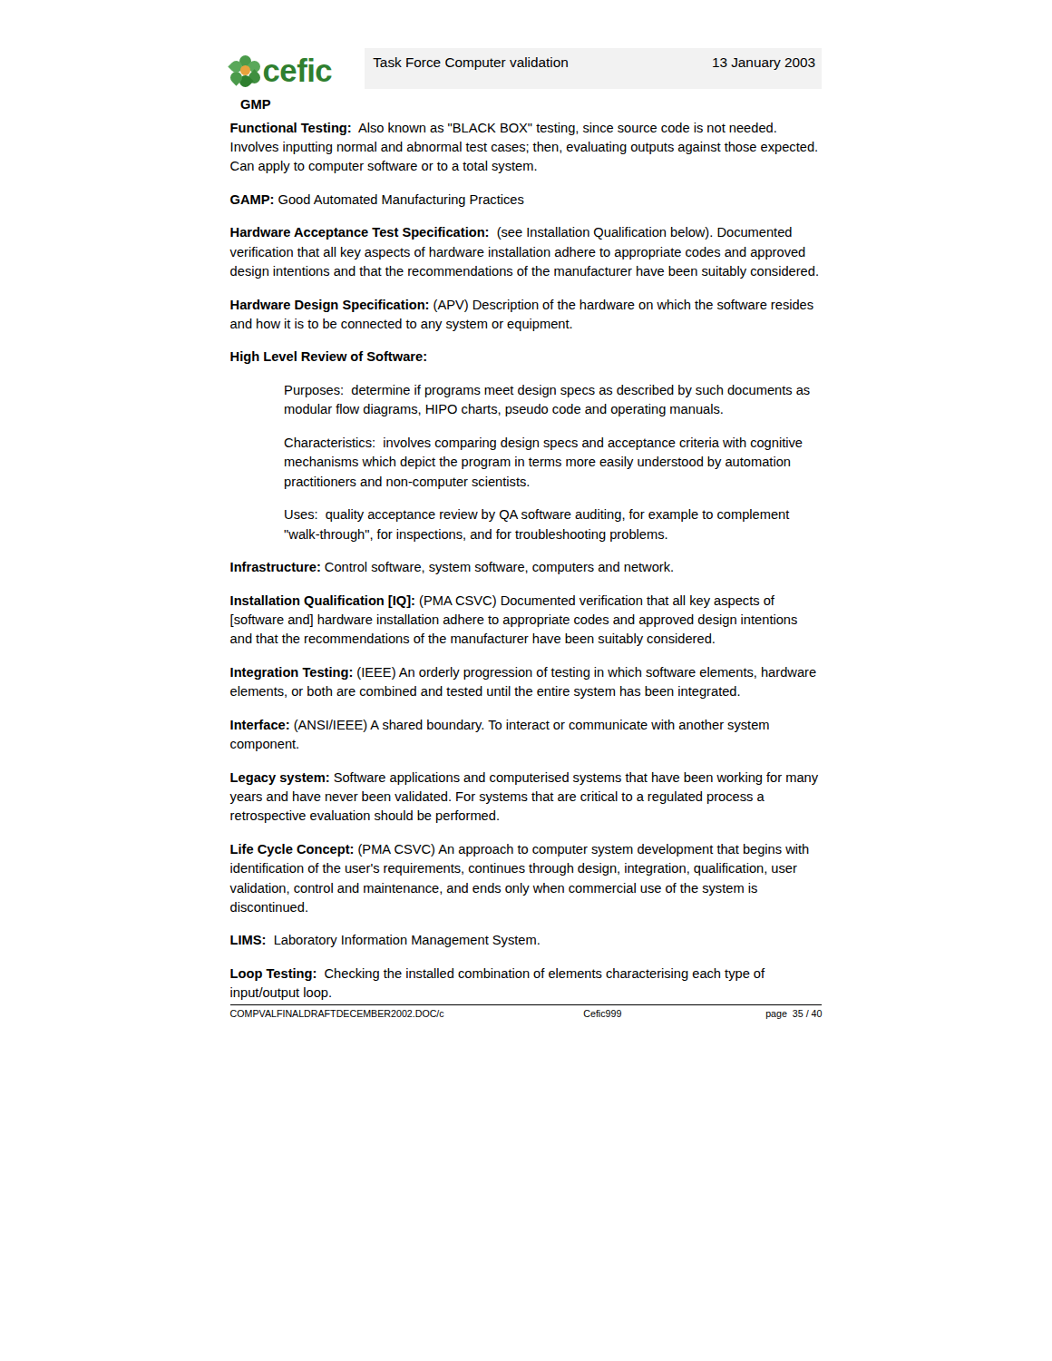cefic
GMP
Task Force Computer validation
13 January 2003
Functional Testing: Also known as "BLACK BOX" testing, since source code is not needed. Involves inputting normal and abnormal test cases; then, evaluating outputs against those expected. Can apply to computer software or to a total system.
GAMP: Good Automated Manufacturing Practices
Hardware Acceptance Test Specification: (see Installation Qualification below). Documented verification that all key aspects of hardware installation adhere to appropriate codes and approved design intentions and that the recommendations of the manufacturer have been suitably considered.
Hardware Design Specification: (APV) Description of the hardware on which the software resides and how it is to be connected to any system or equipment.
High Level Review of Software:
Purposes: determine if programs meet design specs as described by such documents as modular flow diagrams, HIPO charts, pseudo code and operating manuals.
Characteristics: involves comparing design specs and acceptance criteria with cognitive mechanisms which depict the program in terms more easily understood by automation practitioners and non-computer scientists.
Uses: quality acceptance review by QA software auditing, for example to complement "walk-through", for inspections, and for troubleshooting problems.
Infrastructure: Control software, system software, computers and network.
Installation Qualification [IQ]: (PMA CSVC) Documented verification that all key aspects of [software and] hardware installation adhere to appropriate codes and approved design intentions and that the recommendations of the manufacturer have been suitably considered.
Integration Testing: (IEEE) An orderly progression of testing in which software elements, hardware elements, or both are combined and tested until the entire system has been integrated.
Interface: (ANSI/IEEE) A shared boundary. To interact or communicate with another system component.
Legacy system: Software applications and computerised systems that have been working for many years and have never been validated. For systems that are critical to a regulated process a retrospective evaluation should be performed.
Life Cycle Concept: (PMA CSVC) An approach to computer system development that begins with identification of the user's requirements, continues through design, integration, qualification, user validation, control and maintenance, and ends only when commercial use of the system is discontinued.
LIMS: Laboratory Information Management System.
Loop Testing: Checking the installed combination of elements characterising each type of input/output loop.
COMPVALFINALDRAFTDECEMBER2002.DOC/c
Cefic999
page 35 / 40